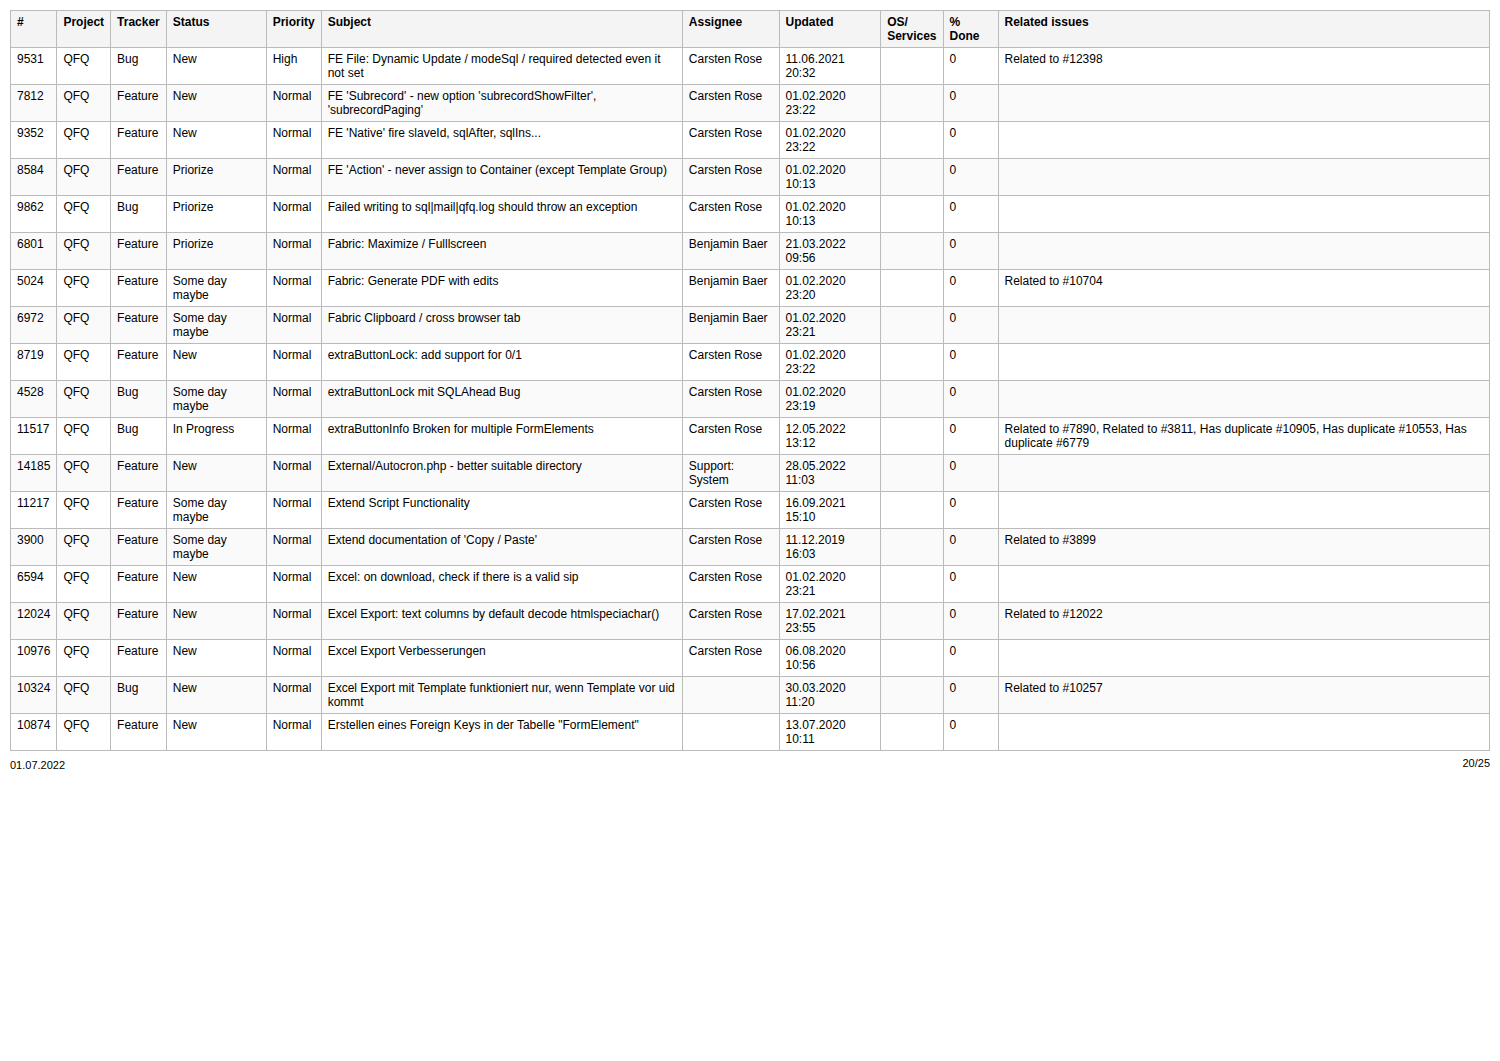| # | Project | Tracker | Status | Priority | Subject | Assignee | Updated | OS/ Services | % Done | Related issues |
| --- | --- | --- | --- | --- | --- | --- | --- | --- | --- | --- |
| 9531 | QFQ | Bug | New | High | FE File: Dynamic Update / modeSql / required detected even it not set | Carsten Rose | 11.06.2021 20:32 | | 0 | Related to #12398 |
| 7812 | QFQ | Feature | New | Normal | FE 'Subrecord' - new option 'subrecordShowFilter', 'subrecordPaging' | Carsten Rose | 01.02.2020 23:22 | | 0 | |
| 9352 | QFQ | Feature | New | Normal | FE 'Native' fire slaveId, sqlAfter, sqlIns... | Carsten Rose | 01.02.2020 23:22 | | 0 | |
| 8584 | QFQ | Feature | Priorize | Normal | FE 'Action' - never assign to Container (except Template Group) | Carsten Rose | 01.02.2020 10:13 | | 0 | |
| 9862 | QFQ | Bug | Priorize | Normal | Failed writing to sql/mail/qfq.log should throw an exception | Carsten Rose | 01.02.2020 10:13 | | 0 | |
| 6801 | QFQ | Feature | Priorize | Normal | Fabric: Maximize / Fulllscreen | Benjamin Baer | 21.03.2022 09:56 | | 0 | |
| 5024 | QFQ | Feature | Some day maybe | Normal | Fabric: Generate PDF with edits | Benjamin Baer | 01.02.2020 23:20 | | 0 | Related to #10704 |
| 6972 | QFQ | Feature | Some day maybe | Normal | Fabric Clipboard / cross browser tab | Benjamin Baer | 01.02.2020 23:21 | | 0 | |
| 8719 | QFQ | Feature | New | Normal | extraButtonLock: add support for 0/1 | Carsten Rose | 01.02.2020 23:22 | | 0 | |
| 4528 | QFQ | Bug | Some day maybe | Normal | extraButtonLock mit SQLAhead Bug | Carsten Rose | 01.02.2020 23:19 | | 0 | |
| 11517 | QFQ | Bug | In Progress | Normal | extraButtonInfo Broken for multiple FormElements | Carsten Rose | 12.05.2022 13:12 | | 0 | Related to #7890, Related to #3811, Has duplicate #10905, Has duplicate #10553, Has duplicate #6779 |
| 14185 | QFQ | Feature | New | Normal | External/Autocron.php - better suitable directory | Support: System | 28.05.2022 11:03 | | 0 | |
| 11217 | QFQ | Feature | Some day maybe | Normal | Extend Script Functionality | Carsten Rose | 16.09.2021 15:10 | | 0 | |
| 3900 | QFQ | Feature | Some day maybe | Normal | Extend documentation of 'Copy / Paste' | Carsten Rose | 11.12.2019 16:03 | | 0 | Related to #3899 |
| 6594 | QFQ | Feature | New | Normal | Excel: on download, check if there is a valid sip | Carsten Rose | 01.02.2020 23:21 | | 0 | |
| 12024 | QFQ | Feature | New | Normal | Excel Export: text columns by default decode htmlspeciachar() | Carsten Rose | 17.02.2021 23:55 | | 0 | Related to #12022 |
| 10976 | QFQ | Feature | New | Normal | Excel Export Verbesserungen | Carsten Rose | 06.08.2020 10:56 | | 0 | |
| 10324 | QFQ | Bug | New | Normal | Excel Export mit Template funktioniert nur, wenn Template vor uid kommt | | 30.03.2020 11:20 | | 0 | Related to #10257 |
| 10874 | QFQ | Feature | New | Normal | Erstellen eines Foreign Keys in der Tabelle "FormElement" | | 13.07.2020 10:11 | | 0 | |
01.07.2022
20/25